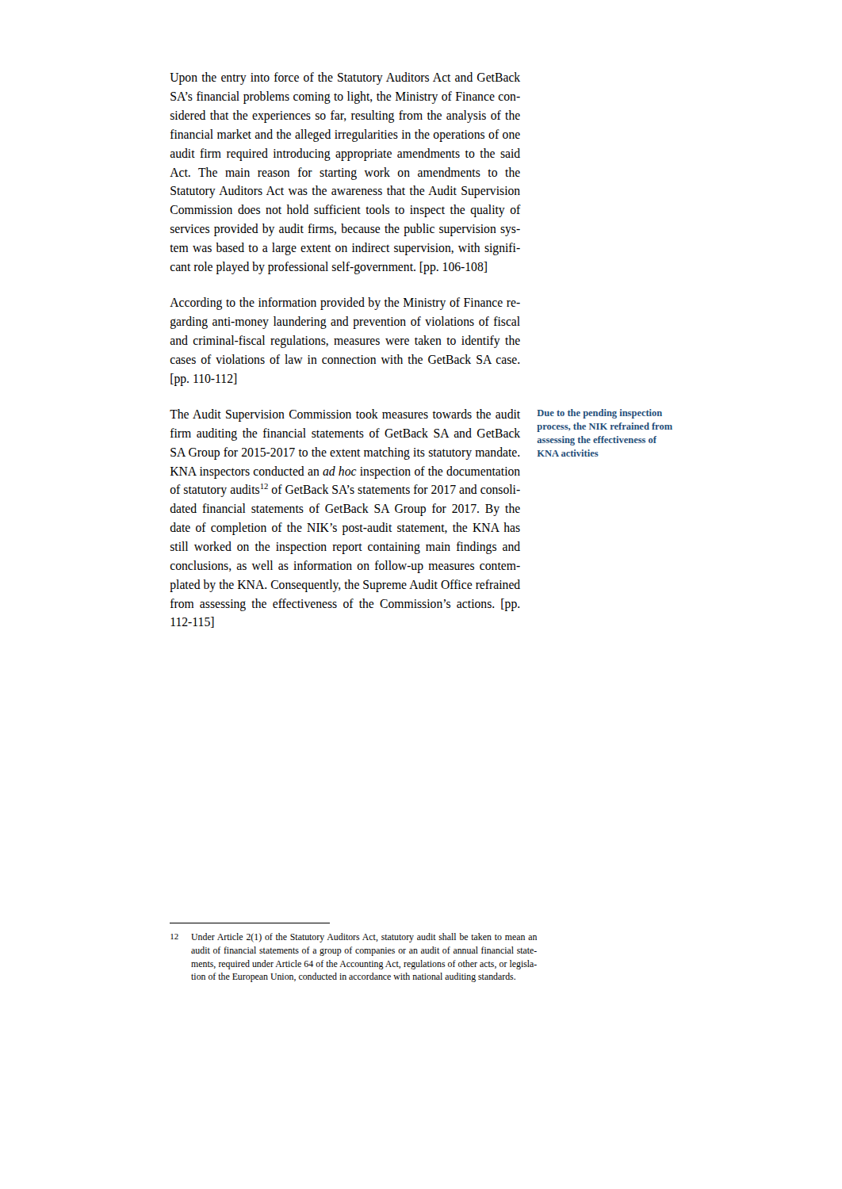Upon the entry into force of the Statutory Auditors Act and GetBack SA’s financial problems coming to light, the Ministry of Finance considered that the experiences so far, resulting from the analysis of the financial market and the alleged irregularities in the operations of one audit firm required introducing appropriate amendments to the said Act. The main reason for starting work on amendments to the Statutory Auditors Act was the awareness that the Audit Supervision Commission does not hold sufficient tools to inspect the quality of services provided by audit firms, because the public supervision system was based to a large extent on indirect supervision, with significant role played by professional self-government. [pp. 106-108]
According to the information provided by the Ministry of Finance regarding anti-money laundering and prevention of violations of fiscal and criminal-fiscal regulations, measures were taken to identify the cases of violations of law in connection with the GetBack SA case. [pp. 110-112]
The Audit Supervision Commission took measures towards the audit firm auditing the financial statements of GetBack SA and GetBack SA Group for 2015-2017 to the extent matching its statutory mandate. KNA inspectors conducted an ad hoc inspection of the documentation of statutory audits12 of GetBack SA’s statements for 2017 and consolidated financial statements of GetBack SA Group for 2017. By the date of completion of the NIK’s post-audit statement, the KNA has still worked on the inspection report containing main findings and conclusions, as well as information on follow-up measures contemplated by the KNA. Consequently, the Supreme Audit Office refrained from assessing the effectiveness of the Commission’s actions. [pp. 112-115]
Due to the pending inspection process, the NIK refrained from assessing the effectiveness of KNA activities
12
Under Article 2(1) of the Statutory Auditors Act, statutory audit shall be taken to mean an audit of financial statements of a group of companies or an audit of annual financial statements, required under Article 64 of the Accounting Act, regulations of other acts, or legislation of the European Union, conducted in accordance with national auditing standards.